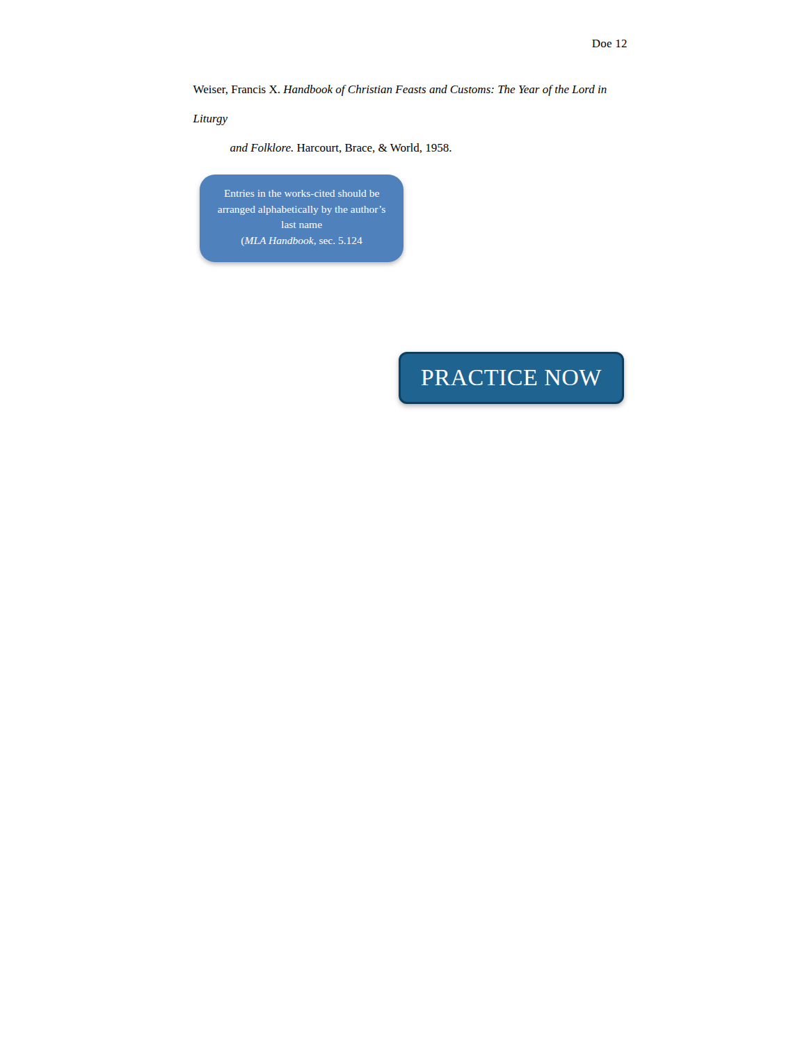Doe 12
Weiser, Francis X. Handbook of Christian Feasts and Customs: The Year of the Lord in Liturgy and Folklore. Harcourt, Brace, & World, 1958.
Entries in the works-cited should be arranged alphabetically by the author’s last name
(MLA Handbook, sec. 5.124
PRACTICE NOW